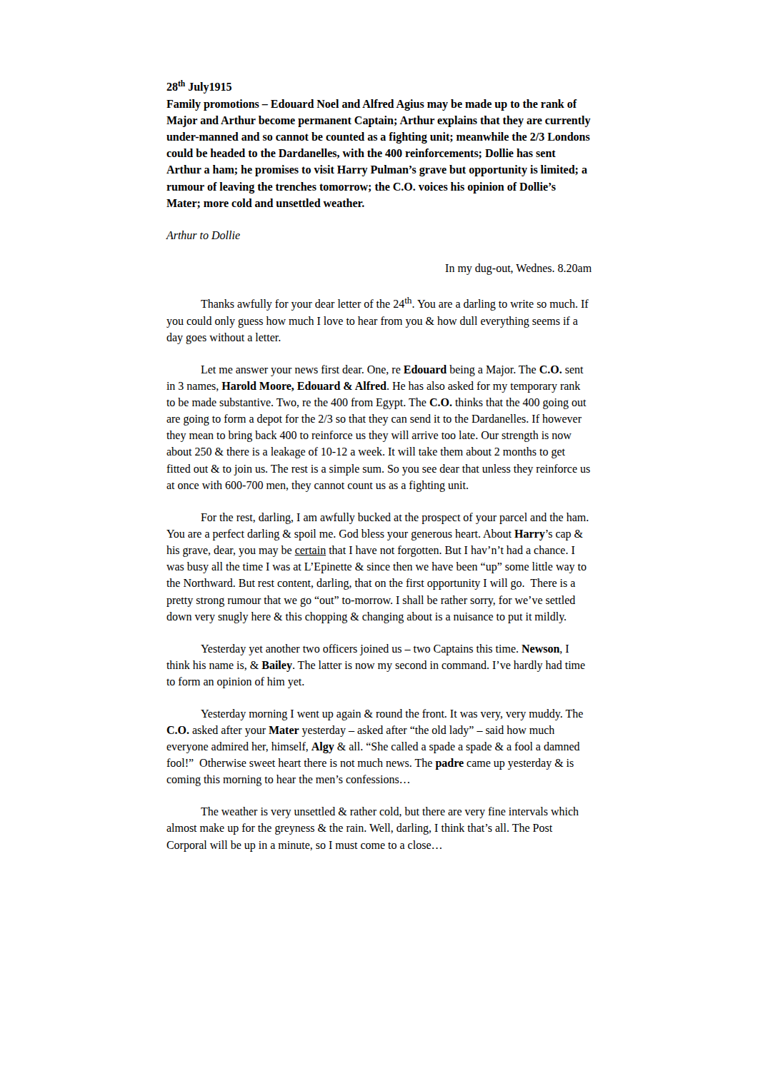28th July1915 Family promotions – Edouard Noel and Alfred Agius may be made up to the rank of Major and Arthur become permanent Captain; Arthur explains that they are currently under-manned and so cannot be counted as a fighting unit; meanwhile the 2/3 Londons could be headed to the Dardanelles, with the 400 reinforcements; Dollie has sent Arthur a ham; he promises to visit Harry Pulman’s grave but opportunity is limited; a rumour of leaving the trenches tomorrow; the C.O. voices his opinion of Dollie’s Mater; more cold and unsettled weather.
Arthur to Dollie
In my dug-out, Wednes. 8.20am
Thanks awfully for your dear letter of the 24th. You are a darling to write so much. If you could only guess how much I love to hear from you & how dull everything seems if a day goes without a letter.
Let me answer your news first dear. One, re Edouard being a Major. The C.O. sent in 3 names, Harold Moore, Edouard & Alfred. He has also asked for my temporary rank to be made substantive. Two, re the 400 from Egypt. The C.O. thinks that the 400 going out are going to form a depot for the 2/3 so that they can send it to the Dardanelles. If however they mean to bring back 400 to reinforce us they will arrive too late. Our strength is now about 250 & there is a leakage of 10-12 a week. It will take them about 2 months to get fitted out & to join us. The rest is a simple sum. So you see dear that unless they reinforce us at once with 600-700 men, they cannot count us as a fighting unit.
For the rest, darling, I am awfully bucked at the prospect of your parcel and the ham. You are a perfect darling & spoil me. God bless your generous heart. About Harry’s cap & his grave, dear, you may be certain that I have not forgotten. But I hav’n’t had a chance. I was busy all the time I was at L’Epinette & since then we have been “up” some little way to the Northward. But rest content, darling, that on the first opportunity I will go. There is a pretty strong rumour that we go “out” to-morrow. I shall be rather sorry, for we’ve settled down very snugly here & this chopping & changing about is a nuisance to put it mildly.
Yesterday yet another two officers joined us – two Captains this time. Newson, I think his name is, & Bailey. The latter is now my second in command. I’ve hardly had time to form an opinion of him yet.
Yesterday morning I went up again & round the front. It was very, very muddy. The C.O. asked after your Mater yesterday – asked after “the old lady” – said how much everyone admired her, himself, Algy & all. “She called a spade a spade & a fool a damned fool!” Otherwise sweet heart there is not much news. The padre came up yesterday & is coming this morning to hear the men’s confessions…
The weather is very unsettled & rather cold, but there are very fine intervals which almost make up for the greyness & the rain. Well, darling, I think that’s all. The Post Corporal will be up in a minute, so I must come to a close…